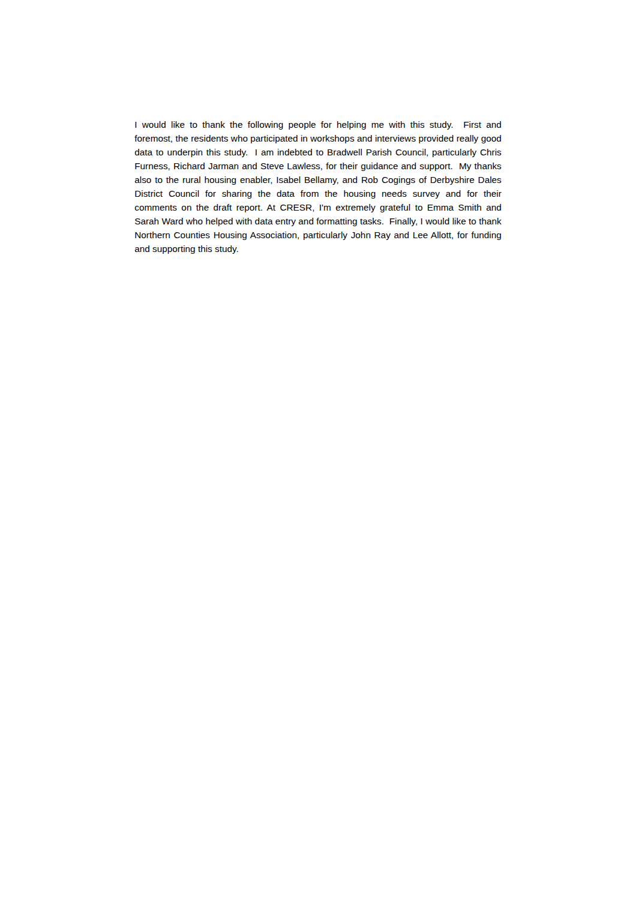I would like to thank the following people for helping me with this study. First and foremost, the residents who participated in workshops and interviews provided really good data to underpin this study. I am indebted to Bradwell Parish Council, particularly Chris Furness, Richard Jarman and Steve Lawless, for their guidance and support. My thanks also to the rural housing enabler, Isabel Bellamy, and Rob Cogings of Derbyshire Dales District Council for sharing the data from the housing needs survey and for their comments on the draft report. At CRESR, I'm extremely grateful to Emma Smith and Sarah Ward who helped with data entry and formatting tasks. Finally, I would like to thank Northern Counties Housing Association, particularly John Ray and Lee Allott, for funding and supporting this study.